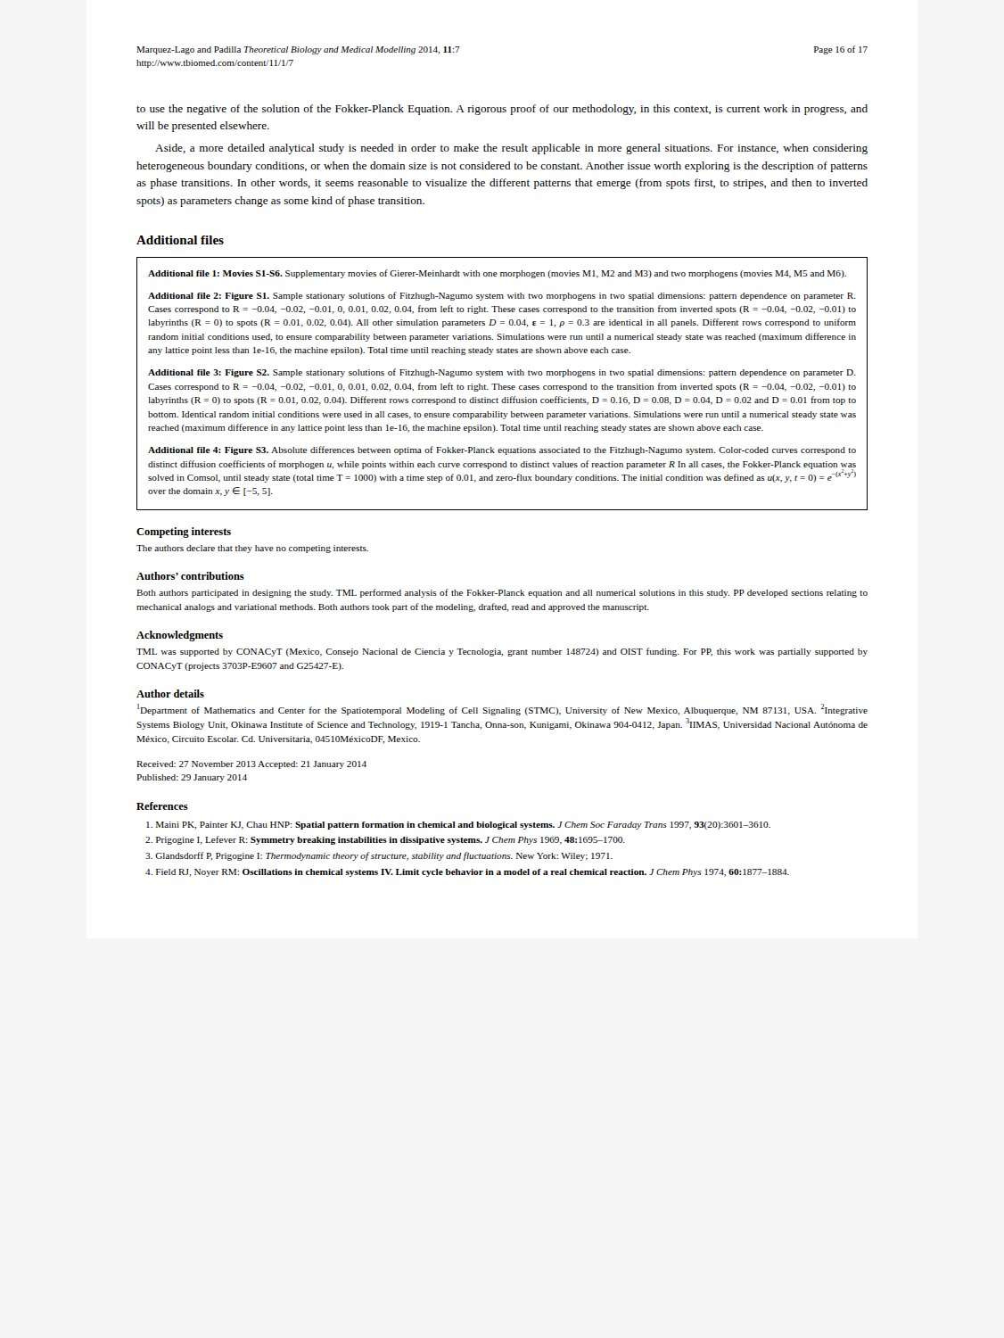Marquez-Lago and Padilla Theoretical Biology and Medical Modelling 2014, 11:7 http://www.tbiomed.com/content/11/1/7
Page 16 of 17
to use the negative of the solution of the Fokker-Planck Equation. A rigorous proof of our methodology, in this context, is current work in progress, and will be presented elsewhere.
Aside, a more detailed analytical study is needed in order to make the result applicable in more general situations. For instance, when considering heterogeneous boundary conditions, or when the domain size is not considered to be constant. Another issue worth exploring is the description of patterns as phase transitions. In other words, it seems reasonable to visualize the different patterns that emerge (from spots first, to stripes, and then to inverted spots) as parameters change as some kind of phase transition.
Additional files
Additional file 1: Movies S1-S6. Supplementary movies of Gierer-Meinhardt with one morphogen (movies M1, M2 and M3) and two morphogens (movies M4, M5 and M6).
Additional file 2: Figure S1. Sample stationary solutions of Fitzhugh-Nagumo system with two morphogens in two spatial dimensions: pattern dependence on parameter R. Cases correspond to R = −0.04, −0.02, −0.01, 0, 0.01, 0.02, 0.04, from left to right. These cases correspond to the transition from inverted spots (R = −0.04, −0.02, −0.01) to labyrinths (R = 0) to spots (R = 0.01, 0.02, 0.04). All other simulation parameters D = 0.04, ε = 1, ρ = 0.3 are identical in all panels. Different rows correspond to uniform random initial conditions used, to ensure comparability between parameter variations. Simulations were run until a numerical steady state was reached (maximum difference in any lattice point less than 1e-16, the machine epsilon). Total time until reaching steady states are shown above each case.
Additional file 3: Figure S2. Sample stationary solutions of Fitzhugh-Nagumo system with two morphogens in two spatial dimensions: pattern dependence on parameter D. Cases correspond to R = −0.04, −0.02, −0.01, 0, 0.01, 0.02, 0.04, from left to right. These cases correspond to the transition from inverted spots (R = −0.04, −0.02, −0.01) to labyrinths (R = 0) to spots (R = 0.01, 0.02, 0.04). Different rows correspond to distinct diffusion coefficients, D = 0.16, D = 0.08, D = 0.04, D = 0.02 and D = 0.01 from top to bottom. Identical random initial conditions were used in all cases, to ensure comparability between parameter variations. Simulations were run until a numerical steady state was reached (maximum difference in any lattice point less than 1e-16, the machine epsilon). Total time until reaching steady states are shown above each case.
Additional file 4: Figure S3. Absolute differences between optima of Fokker-Planck equations associated to the Fitzhugh-Nagumo system. Color-coded curves correspond to distinct diffusion coefficients of morphogen u, while points within each curve correspond to distinct values of reaction parameter R In all cases, the Fokker-Planck equation was solved in Comsol, until steady state (total time T = 1000) with a time step of 0.01, and zero-flux boundary conditions. The initial condition was defined as u(x, y, t = 0) = e−(x2+y2) over the domain x, y ∈ [−5, 5].
Competing interests
The authors declare that they have no competing interests.
Authors’ contributions
Both authors participated in designing the study. TML performed analysis of the Fokker-Planck equation and all numerical solutions in this study. PP developed sections relating to mechanical analogs and variational methods. Both authors took part of the modeling, drafted, read and approved the manuscript.
Acknowledgments
TML was supported by CONACyT (Mexico, Consejo Nacional de Ciencia y Tecnologia, grant number 148724) and OIST funding. For PP, this work was partially supported by CONACyT (projects 3703P-E9607 and G25427-E).
Author details
1Department of Mathematics and Center for the Spatiotemporal Modeling of Cell Signaling (STMC), University of New Mexico, Albuquerque, NM 87131, USA. 2Integrative Systems Biology Unit, Okinawa Institute of Science and Technology, 1919-1 Tancha, Onna-son, Kunigami, Okinawa 904-0412, Japan. 3IIMAS, Universidad Nacional Autónoma de México, Circuito Escolar. Cd. Universitaria, 04510MéxicoDF, Mexico.
Received: 27 November 2013 Accepted: 21 January 2014
Published: 29 January 2014
References
Maini PK, Painter KJ, Chau HNP: Spatial pattern formation in chemical and biological systems. J Chem Soc Faraday Trans 1997, 93(20):3601–3610.
Prigogine I, Lefever R: Symmetry breaking instabilities in dissipative systems. J Chem Phys 1969, 48: 1695–1700.
Glandsdorff P, Prigogine I: Thermodynamic theory of structure, stability and fluctuations. New York: Wiley; 1971.
Field RJ, Noyer RM: Oscillations in chemical systems IV. Limit cycle behavior in a model of a real chemical reaction. J Chem Phys 1974, 60: 1877–1884.